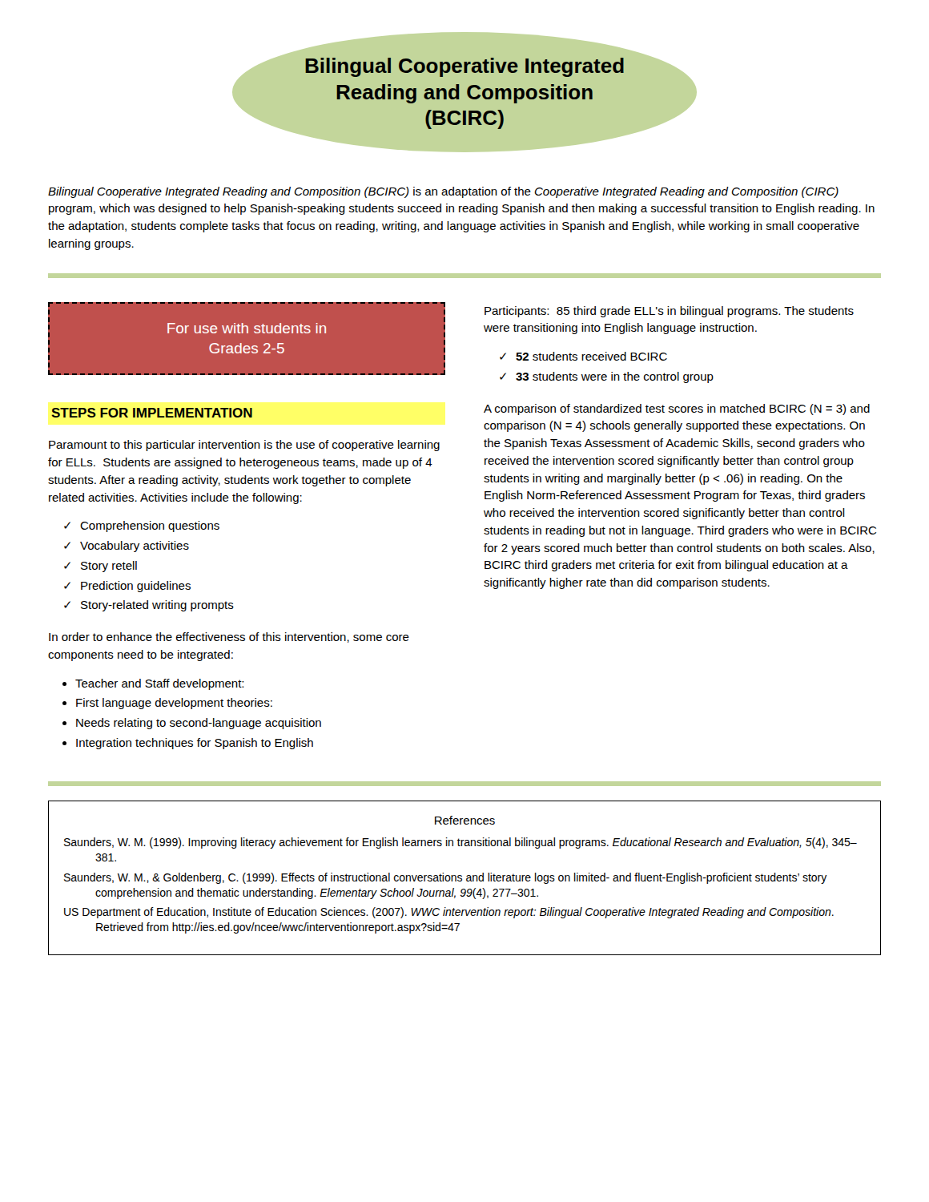Bilingual Cooperative Integrated
Reading and Composition
(BCIRC)
Bilingual Cooperative Integrated Reading and Composition (BCIRC) is an adaptation of the Cooperative Integrated Reading and Composition (CIRC) program, which was designed to help Spanish-speaking students succeed in reading Spanish and then making a successful transition to English reading. In the adaptation, students complete tasks that focus on reading, writing, and language activities in Spanish and English, while working in small cooperative learning groups.
For use with students in
Grades 2-5
STEPS FOR IMPLEMENTATION
Paramount to this particular intervention is the use of cooperative learning for ELLs. Students are assigned to heterogeneous teams, made up of 4 students. After a reading activity, students work together to complete related activities. Activities include the following:
Comprehension questions
Vocabulary activities
Story retell
Prediction guidelines
Story-related writing prompts
In order to enhance the effectiveness of this intervention, some core components need to be integrated:
Teacher and Staff development:
First language development theories:
Needs relating to second-language acquisition
Integration techniques for Spanish to English
Participants: 85 third grade ELL's in bilingual programs. The students were transitioning into English language instruction.
52 students received BCIRC
33 students were in the control group
A comparison of standardized test scores in matched BCIRC (N = 3) and comparison (N = 4) schools generally supported these expectations. On the Spanish Texas Assessment of Academic Skills, second graders who received the intervention scored significantly better than control group students in writing and marginally better (p < .06) in reading. On the English Norm-Referenced Assessment Program for Texas, third graders who received the intervention scored significantly better than control students in reading but not in language. Third graders who were in BCIRC for 2 years scored much better than control students on both scales. Also, BCIRC third graders met criteria for exit from bilingual education at a significantly higher rate than did comparison students.
References
Saunders, W. M. (1999). Improving literacy achievement for English learners in transitional bilingual programs. Educational Research and Evaluation, 5(4), 345–381.
Saunders, W. M., & Goldenberg, C. (1999). Effects of instructional conversations and literature logs on limited- and fluent-English-proficient students’ story comprehension and thematic understanding. Elementary School Journal, 99(4), 277–301.
US Department of Education, Institute of Education Sciences. (2007). WWC intervention report: Bilingual Cooperative Integrated Reading and Composition. Retrieved from http://ies.ed.gov/ncee/wwc/interventionreport.aspx?sid=47